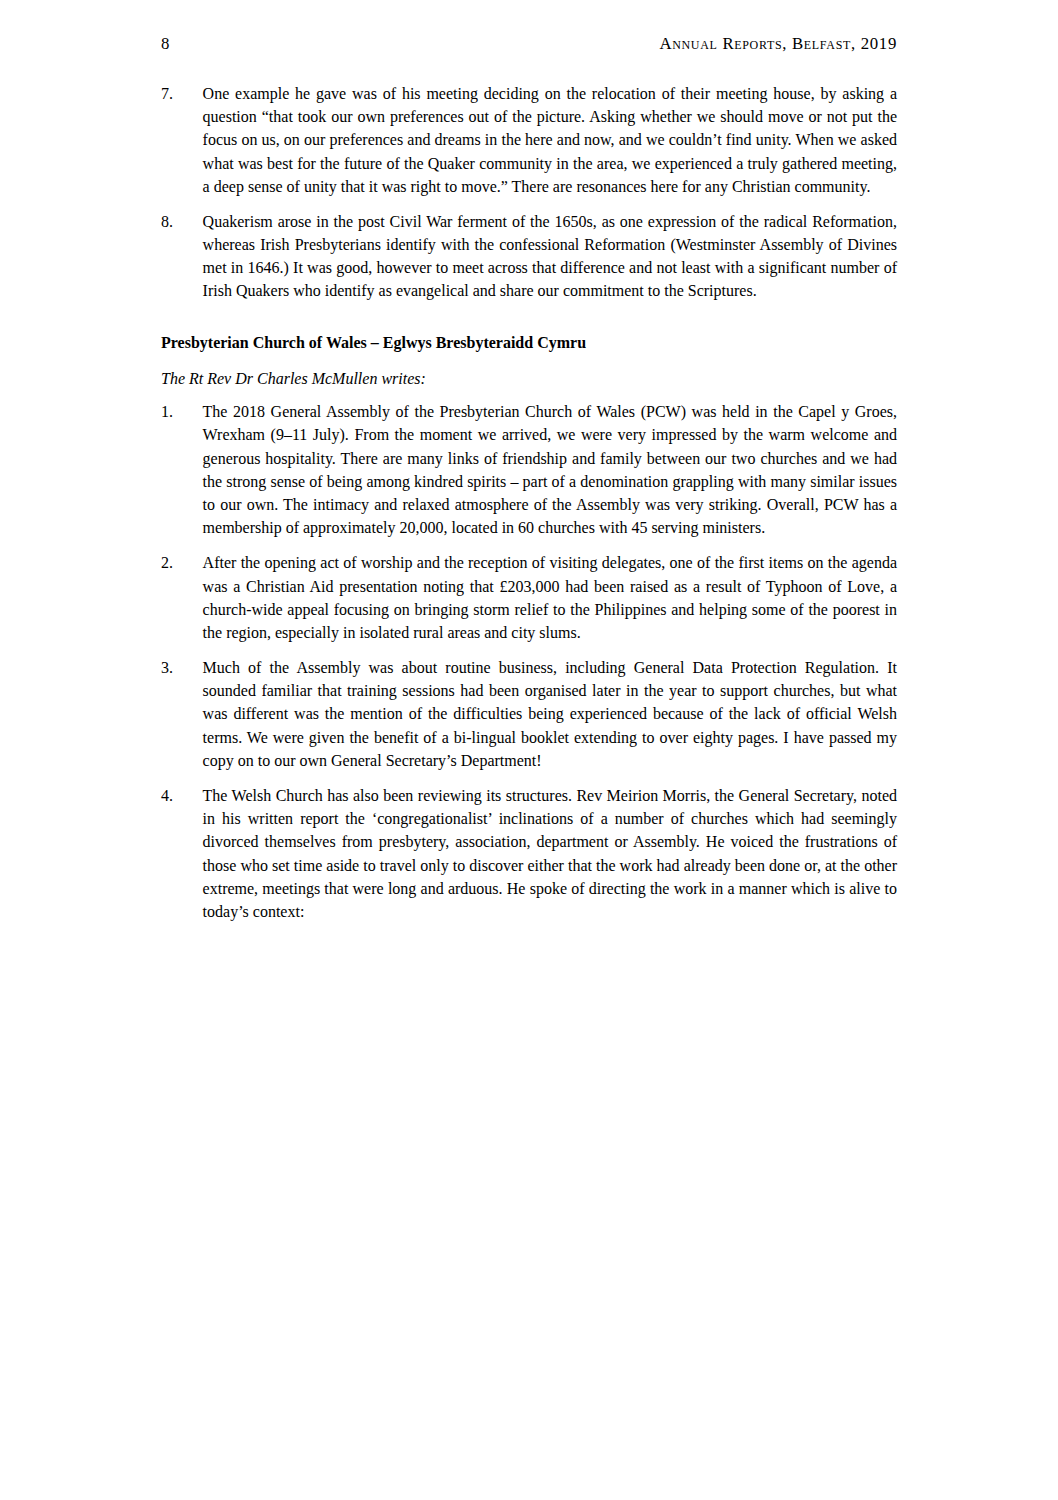8 Annual Reports, Belfast, 2019
One example he gave was of his meeting deciding on the relocation of their meeting house, by asking a question “that took our own preferences out of the picture. Asking whether we should move or not put the focus on us, on our preferences and dreams in the here and now, and we couldn’t find unity. When we asked what was best for the future of the Quaker community in the area, we experienced a truly gathered meeting, a deep sense of unity that it was right to move.” There are resonances here for any Christian community.
Quakerism arose in the post Civil War ferment of the 1650s, as one expression of the radical Reformation, whereas Irish Presbyterians identify with the confessional Reformation (Westminster Assembly of Divines met in 1646.) It was good, however to meet across that difference and not least with a significant number of Irish Quakers who identify as evangelical and share our commitment to the Scriptures.
Presbyterian Church of Wales – Eglwys Bresbyteraidd Cymru
The Rt Rev Dr Charles McMullen writes:
The 2018 General Assembly of the Presbyterian Church of Wales (PCW) was held in the Capel y Groes, Wrexham (9–11 July). From the moment we arrived, we were very impressed by the warm welcome and generous hospitality. There are many links of friendship and family between our two churches and we had the strong sense of being among kindred spirits – part of a denomination grappling with many similar issues to our own. The intimacy and relaxed atmosphere of the Assembly was very striking. Overall, PCW has a membership of approximately 20,000, located in 60 churches with 45 serving ministers.
After the opening act of worship and the reception of visiting delegates, one of the first items on the agenda was a Christian Aid presentation noting that £203,000 had been raised as a result of Typhoon of Love, a church-wide appeal focusing on bringing storm relief to the Philippines and helping some of the poorest in the region, especially in isolated rural areas and city slums.
Much of the Assembly was about routine business, including General Data Protection Regulation. It sounded familiar that training sessions had been organised later in the year to support churches, but what was different was the mention of the difficulties being experienced because of the lack of official Welsh terms. We were given the benefit of a bi-lingual booklet extending to over eighty pages. I have passed my copy on to our own General Secretary’s Department!
The Welsh Church has also been reviewing its structures. Rev Meirion Morris, the General Secretary, noted in his written report the ‘congregationalist’ inclinations of a number of churches which had seemingly divorced themselves from presbytery, association, department or Assembly. He voiced the frustrations of those who set time aside to travel only to discover either that the work had already been done or, at the other extreme, meetings that were long and arduous. He spoke of directing the work in a manner which is alive to today’s context: